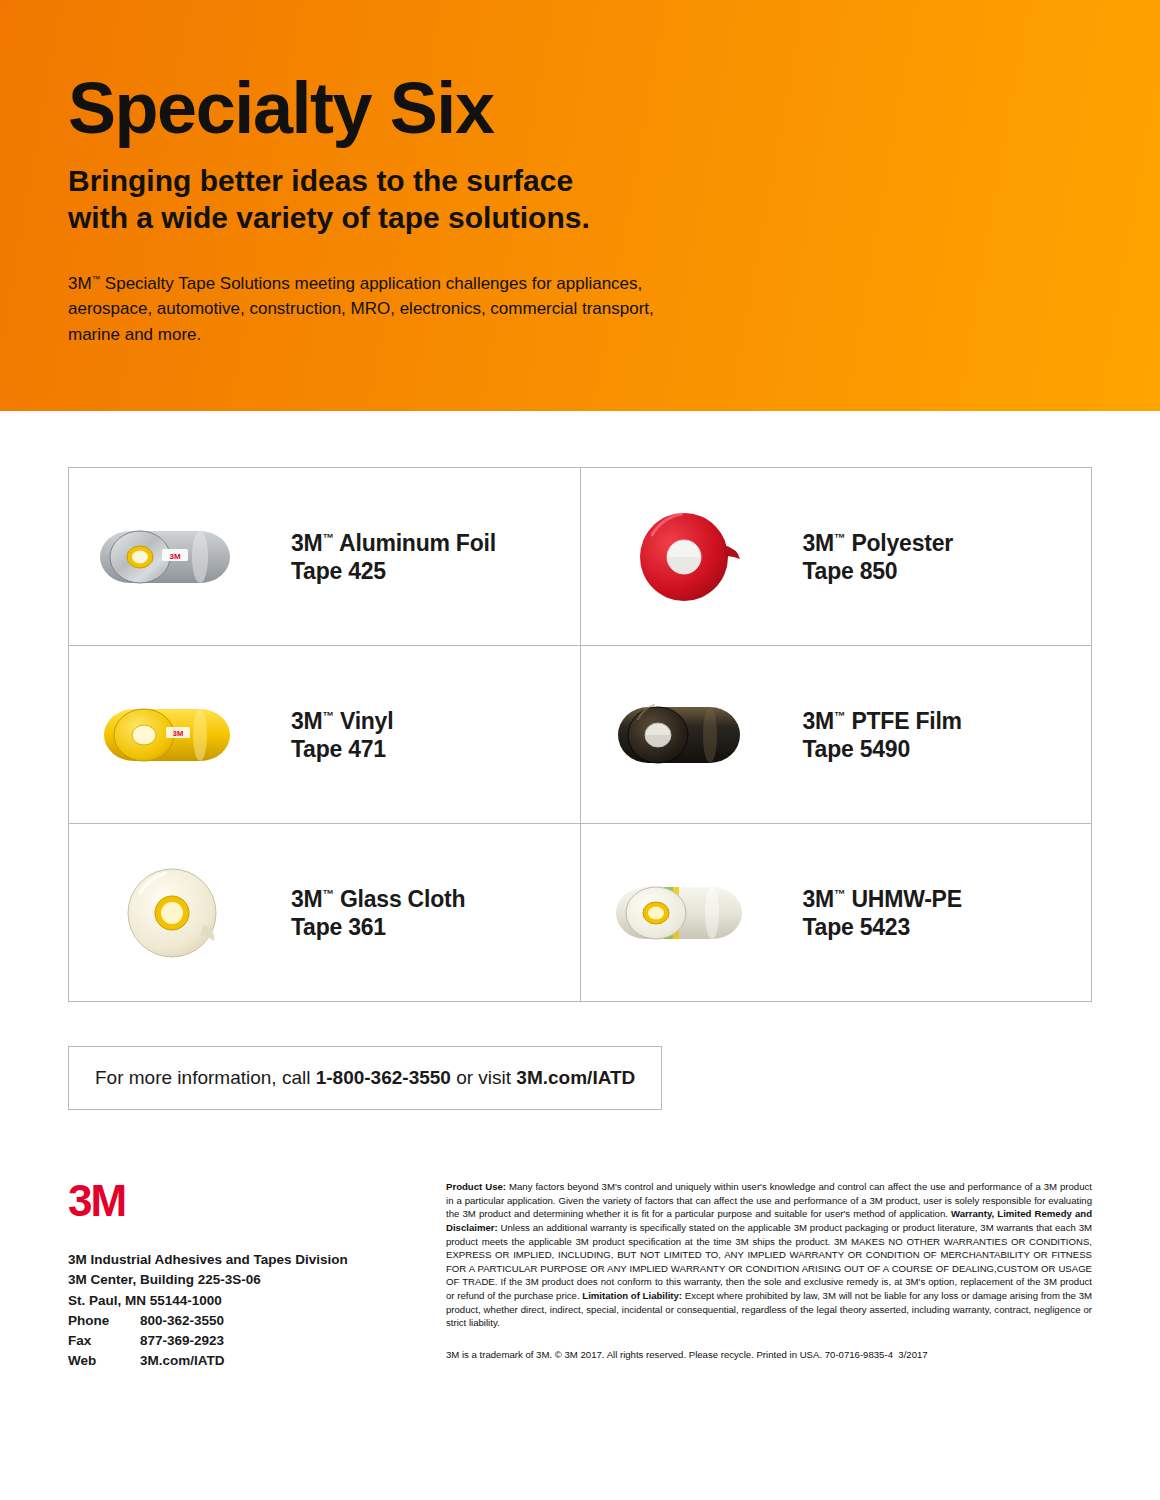Specialty Six
Bringing better ideas to the surface
with a wide variety of tape solutions.
3M™ Specialty Tape Solutions meeting application challenges for appliances, aerospace, automotive, construction, MRO, electronics, commercial transport, marine and more.
| 3M 3M ™ Aluminum Foil Tape 425 | 3M ™ Polyester Tape 850 |
| 3M 3M ™ Vinyl Tape 471 | 3M ™ PTFE Film Tape 5490 |
| 3M ™ Glass Cloth Tape 361 | 3M ™ UHMW-PE Tape 5423 |
For more information, call 1-800-362-3550 or visit 3M.com/IATD
3M
3M Industrial Adhesives and Tapes Division
3M Center, Building 225-3S-06
St. Paul, MN 55144-1000
Phone 800-362-3550
Fax 877-369-2923
Web 3M.com/IATD
Product Use: Many factors beyond 3M's control and uniquely within user's knowledge and control can affect the use and performance of a 3M product in a particular application. Given the variety of factors that can affect the use and performance of a 3M product, user is solely responsible for evaluating the 3M product and determining whether it is fit for a particular purpose and suitable for user's method of application. Warranty, Limited Remedy and Disclaimer: Unless an additional warranty is specifically stated on the applicable 3M product packaging or product literature, 3M warrants that each 3M product meets the applicable 3M product specification at the time 3M ships the product. 3M MAKES NO OTHER WARRANTIES OR CONDITIONS, EXPRESS OR IMPLIED, INCLUDING, BUT NOT LIMITED TO, ANY IMPLIED WARRANTY OR CONDITION OF MERCHANTABILITY OR FITNESS FOR A PARTICULAR PURPOSE OR ANY IMPLIED WARRANTY OR CONDITION ARISING OUT OF A COURSE OF DEALING,CUSTOM OR USAGE OF TRADE. If the 3M product does not conform to this warranty, then the sole and exclusive remedy is, at 3M's option, replacement of the 3M product or refund of the purchase price. Limitation of Liability: Except where prohibited by law, 3M will not be liable for any loss or damage arising from the 3M product, whether direct, indirect, special, incidental or consequential, regardless of the legal theory asserted, including warranty, contract, negligence or strict liability.
3M is a trademark of 3M. © 3M 2017. All rights reserved. Please recycle. Printed in USA. 70-0716-9835-4 3/2017